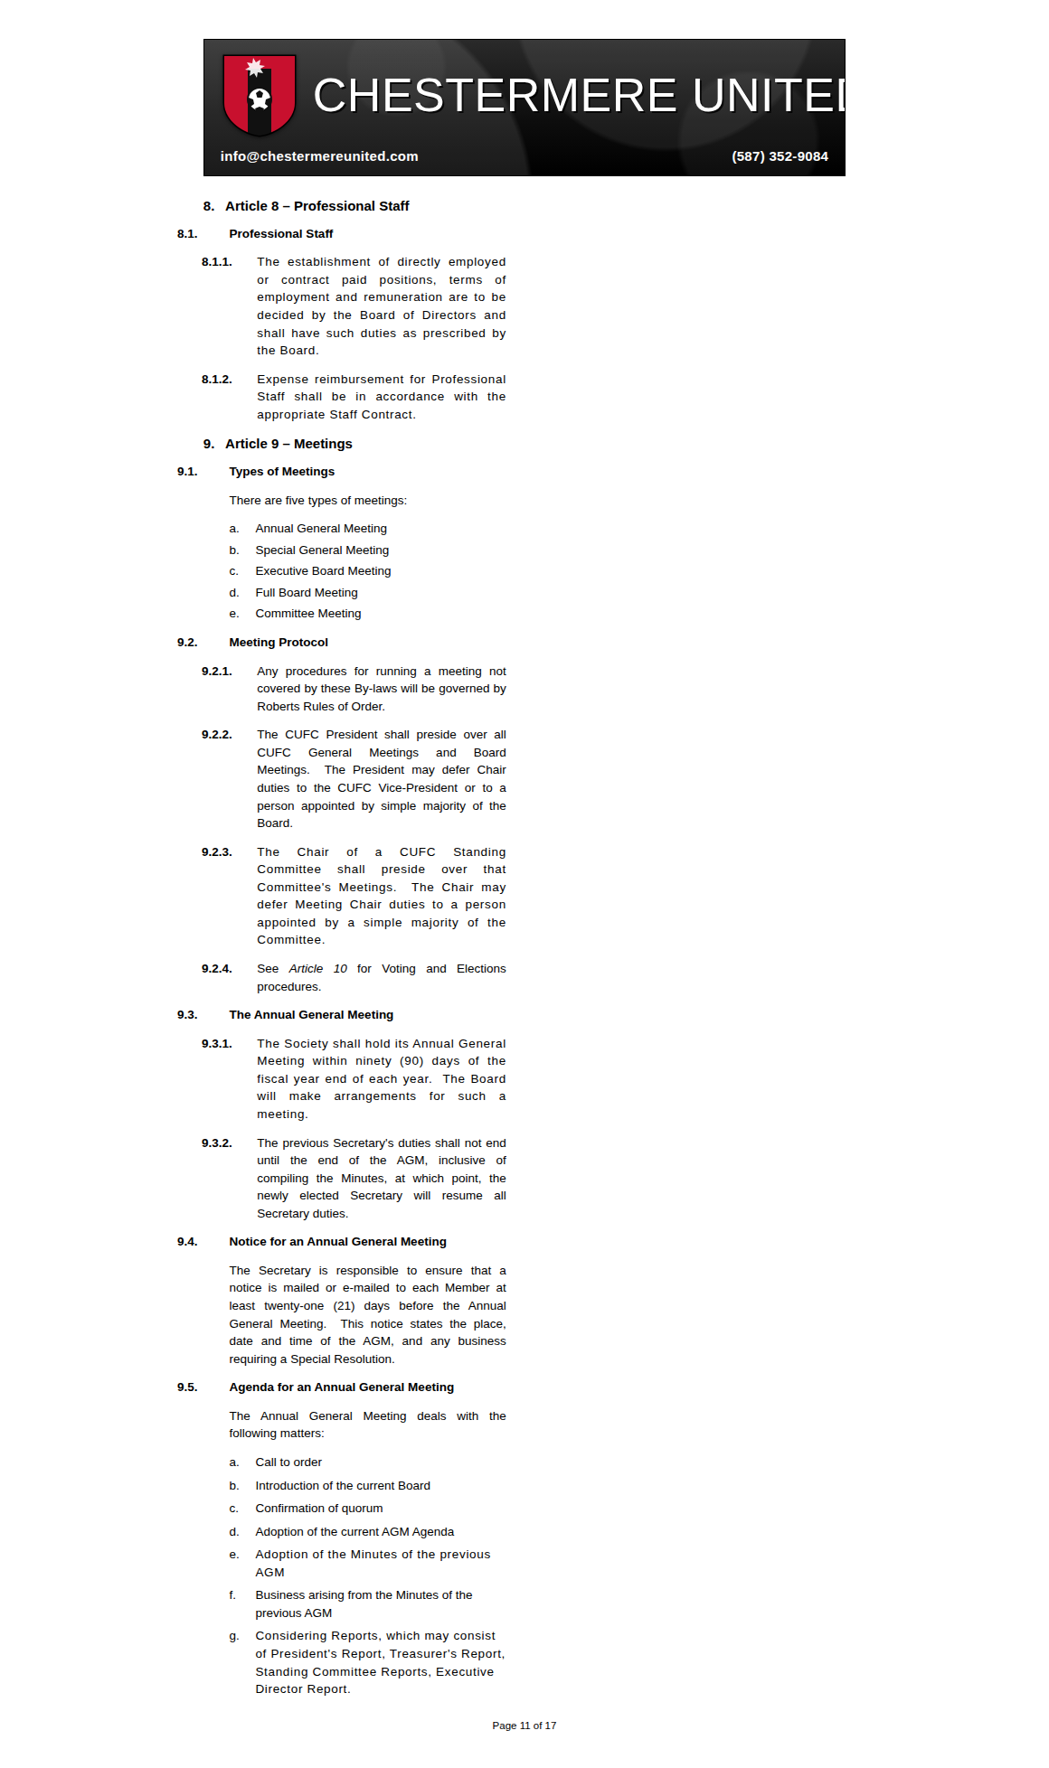Chestermere United FC
info@chestermereunited.com (587) 352-9084
8. Article 8 – Professional Staff
8.1. Professional Staff
8.1.1. The establishment of directly employed or contract paid positions, terms of employment and remuneration are to be decided by the Board of Directors and shall have such duties as prescribed by the Board.
8.1.2. Expense reimbursement for Professional Staff shall be in accordance with the appropriate Staff Contract.
9. Article 9 – Meetings
9.1. Types of Meetings
There are five types of meetings:
Annual General Meeting
Special General Meeting
Executive Board Meeting
Full Board Meeting
Committee Meeting
9.2. Meeting Protocol
9.2.1. Any procedures for running a meeting not covered by these By-laws will be governed by Roberts Rules of Order.
9.2.2. The CUFC President shall preside over all CUFC General Meetings and Board Meetings. The President may defer Chair duties to the CUFC Vice-President or to a person appointed by simple majority of the Board.
9.2.3. The Chair of a CUFC Standing Committee shall preside over that Committee's Meetings. The Chair may defer Meeting Chair duties to a person appointed by a simple majority of the Committee.
9.2.4. See Article 10 for Voting and Elections procedures.
9.3. The Annual General Meeting
9.3.1. The Society shall hold its Annual General Meeting within ninety (90) days of the fiscal year end of each year. The Board will make arrangements for such a meeting.
9.3.2. The previous Secretary's duties shall not end until the end of the AGM, inclusive of compiling the Minutes, at which point, the newly elected Secretary will resume all Secretary duties.
9.4. Notice for an Annual General Meeting
The Secretary is responsible to ensure that a notice is mailed or e-mailed to each Member at least twenty-one (21) days before the Annual General Meeting. This notice states the place, date and time of the AGM, and any business requiring a Special Resolution.
9.5. Agenda for an Annual General Meeting
The Annual General Meeting deals with the following matters:
Call to order
Introduction of the current Board
Confirmation of quorum
Adoption of the current AGM Agenda
Adoption of the Minutes of the previous AGM
Business arising from the Minutes of the previous AGM
Considering Reports, which may consist of President's Report, Treasurer's Report, Standing Committee Reports, Executive Director Report.
Page 11 of 17